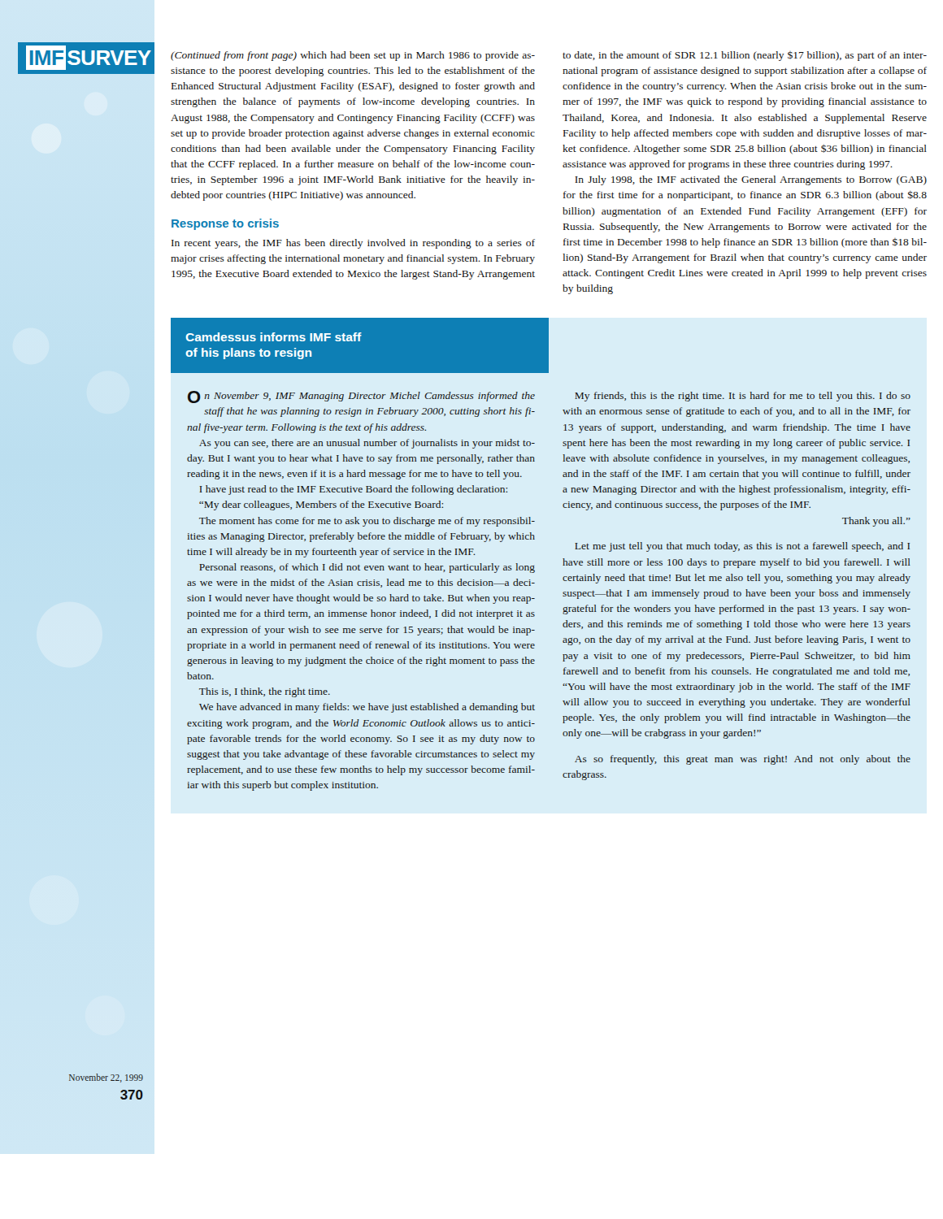IMFSURVEY
November 22, 1999
370
(Continued from front page) which had been set up in March 1986 to provide assistance to the poorest developing countries. This led to the establishment of the Enhanced Structural Adjustment Facility (ESAF), designed to foster growth and strengthen the balance of payments of low-income developing countries. In August 1988, the Compensatory and Contingency Financing Facility (CCFF) was set up to provide broader protection against adverse changes in external economic conditions than had been available under the Compensatory Financing Facility that the CCFF replaced. In a further measure on behalf of the low-income countries, in September 1996 a joint IMF-World Bank initiative for the heavily indebted poor countries (HIPC Initiative) was announced.
Response to crisis
In recent years, the IMF has been directly involved in responding to a series of major crises affecting the international monetary and financial system. In February 1995, the Executive Board extended to Mexico the largest Stand-By Arrangement to date, in the amount of SDR 12.1 billion (nearly $17 billion), as part of an international program of assistance designed to support stabilization after a collapse of confidence in the country’s currency. When the Asian crisis broke out in the summer of 1997, the IMF was quick to respond by providing financial assistance to Thailand, Korea, and Indonesia. It also established a Supplemental Reserve Facility to help affected members cope with sudden and disruptive losses of market confidence. Altogether some SDR 25.8 billion (about $36 billion) in financial assistance was approved for programs in these three countries during 1997.
In July 1998, the IMF activated the General Arrangements to Borrow (GAB) for the first time for a nonparticipant, to finance an SDR 6.3 billion (about $8.8 billion) augmentation of an Extended Fund Facility Arrangement (EFF) for Russia. Subsequently, the New Arrangements to Borrow were activated for the first time in December 1998 to help finance an SDR 13 billion (more than $18 billion) Stand-By Arrangement for Brazil when that country’s currency came under attack. Contingent Credit Lines were created in April 1999 to help prevent crises by building
Camdessus informs IMF staff
of his plans to resign
On November 9, IMF Managing Director Michel Camdessus informed the staff that he was planning to resign in February 2000, cutting short his final five-year term. Following is the text of his address.
As you can see, there are an unusual number of journalists in your midst today. But I want you to hear what I have to say from me personally, rather than reading it in the news, even if it is a hard message for me to have to tell you.
I have just read to the IMF Executive Board the following declaration:
“My dear colleagues, Members of the Executive Board:
The moment has come for me to ask you to discharge me of my responsibilities as Managing Director, preferably before the middle of February, by which time I will already be in my fourteenth year of service in the IMF.
Personal reasons, of which I did not even want to hear, particularly as long as we were in the midst of the Asian crisis, lead me to this decision—a decision I would never have thought would be so hard to take. But when you reappointed me for a third term, an immense honor indeed, I did not interpret it as an expression of your wish to see me serve for 15 years; that would be inappropriate in a world in permanent need of renewal of its institutions. You were generous in leaving to my judgment the choice of the right moment to pass the baton.
This is, I think, the right time.
We have advanced in many fields: we have just established a demanding but exciting work program, and the World Economic Outlook allows us to anticipate favorable trends for the world economy. So I see it as my duty now to suggest that you take advantage of these favorable circumstances to select my replacement, and to use these few months to help my successor become familiar with this superb but complex institution.
My friends, this is the right time. It is hard for me to tell you this. I do so with an enormous sense of gratitude to each of you, and to all in the IMF, for 13 years of support, understanding, and warm friendship. The time I have spent here has been the most rewarding in my long career of public service. I leave with absolute confidence in yourselves, in my management colleagues, and in the staff of the IMF. I am certain that you will continue to fulfill, under a new Managing Director and with the highest professionalism, integrity, efficiency, and continuous success, the purposes of the IMF.
Thank you all.”
Let me just tell you that much today, as this is not a farewell speech, and I have still more or less 100 days to prepare myself to bid you farewell. I will certainly need that time! But let me also tell you, something you may already suspect—that I am immensely proud to have been your boss and immensely grateful for the wonders you have performed in the past 13 years. I say wonders, and this reminds me of something I told those who were here 13 years ago, on the day of my arrival at the Fund. Just before leaving Paris, I went to pay a visit to one of my predecessors, Pierre-Paul Schweitzer, to bid him farewell and to benefit from his counsels. He congratulated me and told me, “You will have the most extraordinary job in the world. The staff of the IMF will allow you to succeed in everything you undertake. They are wonderful people. Yes, the only problem you will find intractable in Washington—the only one—will be crabgrass in your garden!”
As so frequently, this great man was right! And not only about the crabgrass.